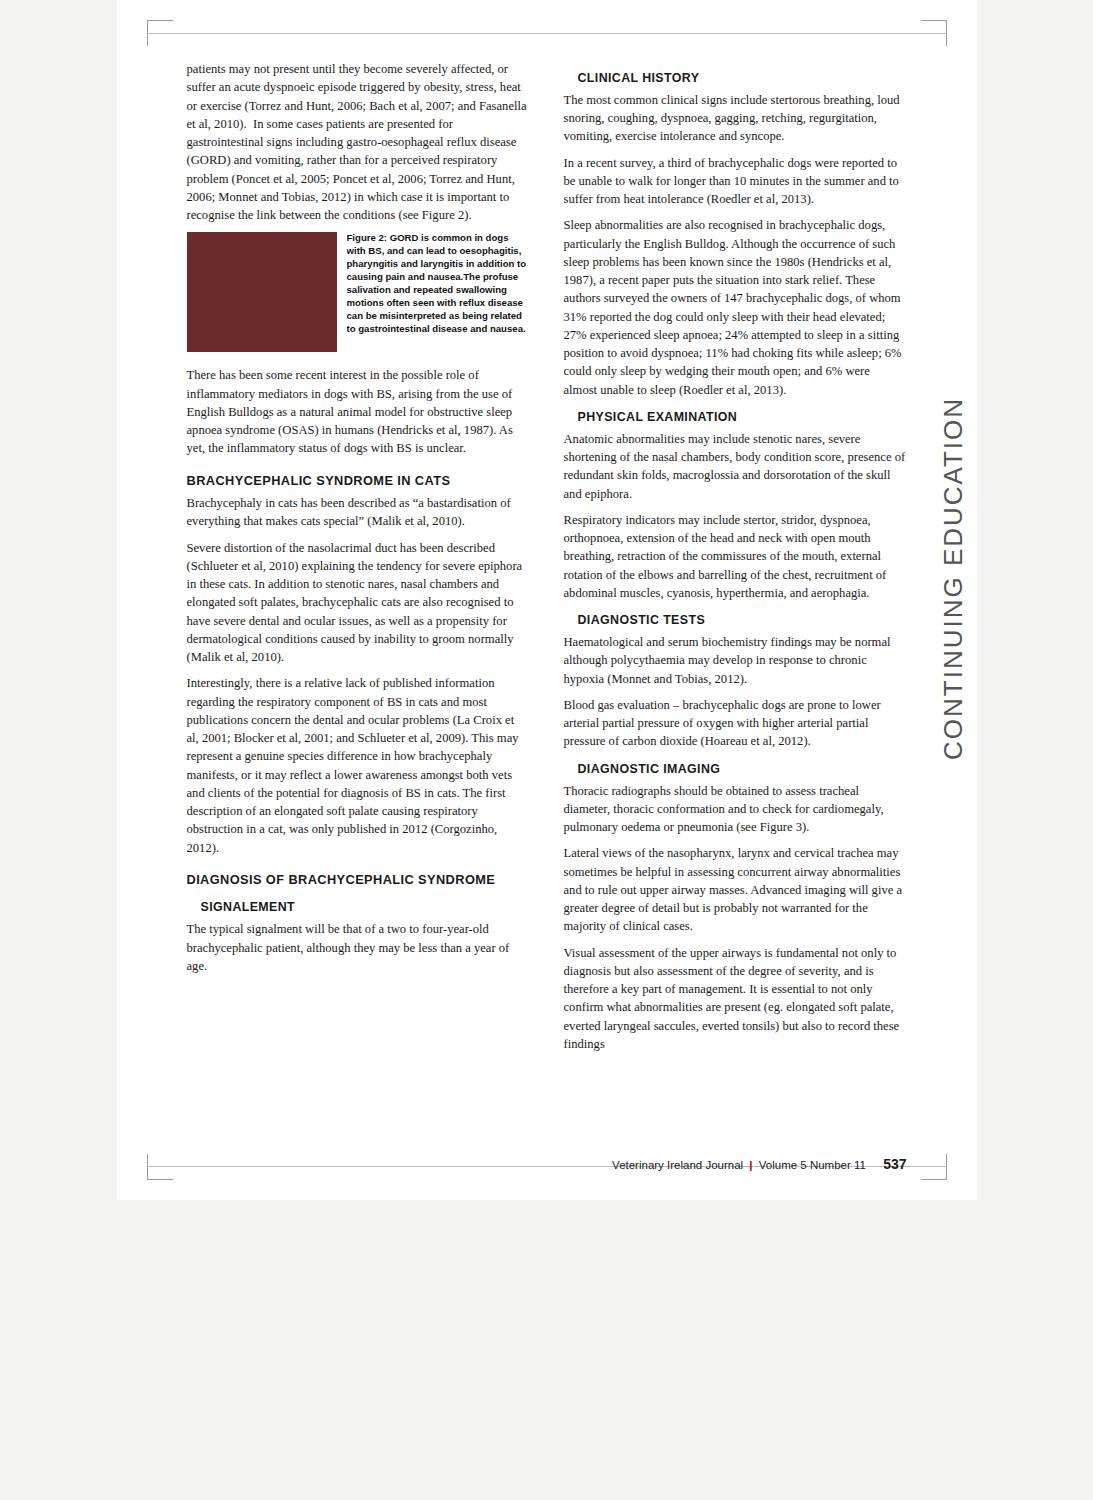CONTINUING EDUCATION
patients may not present until they become severely affected, or suffer an acute dyspnoeic episode triggered by obesity, stress, heat or exercise (Torrez and Hunt, 2006; Bach et al, 2007; and Fasanella et al, 2010). In some cases patients are presented for gastrointestinal signs including gastro-oesophageal reflux disease (GORD) and vomiting, rather than for a perceived respiratory problem (Poncet et al, 2005; Poncet et al, 2006; Torrez and Hunt, 2006; Monnet and Tobias, 2012) in which case it is important to recognise the link between the conditions (see Figure 2).
Figure 2: GORD is common in dogs with BS, and can lead to oesophagitis, pharyngitis and laryngitis in addition to causing pain and nausea.The profuse salivation and repeated swallowing motions often seen with reflux disease can be misinterpreted as being related to gastrointestinal disease and nausea.
There has been some recent interest in the possible role of inflammatory mediators in dogs with BS, arising from the use of English Bulldogs as a natural animal model for obstructive sleep apnoea syndrome (OSAS) in humans (Hendricks et al, 1987). As yet, the inflammatory status of dogs with BS is unclear.
Brachycephalic syndrome in cats
Brachycephaly in cats has been described as “a bastardisation of everything that makes cats special” (Malik et al, 2010).
Severe distortion of the nasolacrimal duct has been described (Schlueter et al, 2010) explaining the tendency for severe epiphora in these cats. In addition to stenotic nares, nasal chambers and elongated soft palates, brachycephalic cats are also recognised to have severe dental and ocular issues, as well as a propensity for dermatological conditions caused by inability to groom normally (Malik et al, 2010).
Interestingly, there is a relative lack of published information regarding the respiratory component of BS in cats and most publications concern the dental and ocular problems (La Croix et al, 2001; Blocker et al, 2001; and Schlueter et al, 2009). This may represent a genuine species difference in how brachycephaly manifests, or it may reflect a lower awareness amongst both vets and clients of the potential for diagnosis of BS in cats. The first description of an elongated soft palate causing respiratory obstruction in a cat, was only published in 2012 (Corgozinho, 2012).
Diagnosis of brachycephalic syndrome
Signalement
The typical signalment will be that of a two to four-year-old brachycephalic patient, although they may be less than a year of age.
Clinical history
The most common clinical signs include stertorous breathing, loud snoring, coughing, dyspnoea, gagging, retching, regurgitation, vomiting, exercise intolerance and syncope.
In a recent survey, a third of brachycephalic dogs were reported to be unable to walk for longer than 10 minutes in the summer and to suffer from heat intolerance (Roedler et al, 2013).
Sleep abnormalities are also recognised in brachycephalic dogs, particularly the English Bulldog. Although the occurrence of such sleep problems has been known since the 1980s (Hendricks et al, 1987), a recent paper puts the situation into stark relief. These authors surveyed the owners of 147 brachycephalic dogs, of whom 31% reported the dog could only sleep with their head elevated; 27% experienced sleep apnoea; 24% attempted to sleep in a sitting position to avoid dyspnoea; 11% had choking fits while asleep; 6% could only sleep by wedging their mouth open; and 6% were almost unable to sleep (Roedler et al, 2013).
Physical examination
Anatomic abnormalities may include stenotic nares, severe shortening of the nasal chambers, body condition score, presence of redundant skin folds, macroglossia and dorsorotation of the skull and epiphora.
Respiratory indicators may include stertor, stridor, dyspnoea, orthopnoea, extension of the head and neck with open mouth breathing, retraction of the commissures of the mouth, external rotation of the elbows and barrelling of the chest, recruitment of abdominal muscles, cyanosis, hyperthermia, and aerophagia.
Diagnostic tests
Haematological and serum biochemistry findings may be normal although polycythaemia may develop in response to chronic hypoxia (Monnet and Tobias, 2012).
Blood gas evaluation – brachycephalic dogs are prone to lower arterial partial pressure of oxygen with higher arterial partial pressure of carbon dioxide (Hoareau et al, 2012).
Diagnostic imaging
Thoracic radiographs should be obtained to assess tracheal diameter, thoracic conformation and to check for cardiomegaly, pulmonary oedema or pneumonia (see Figure 3).
Lateral views of the nasopharynx, larynx and cervical trachea may sometimes be helpful in assessing concurrent airway abnormalities and to rule out upper airway masses. Advanced imaging will give a greater degree of detail but is probably not warranted for the majority of clinical cases.
Visual assessment of the upper airways is fundamental not only to diagnosis but also assessment of the degree of severity, and is therefore a key part of management. It is essential to not only confirm what abnormalities are present (eg. elongated soft palate, everted laryngeal saccules, everted tonsils) but also to record these findings
Veterinary Ireland Journal | Volume 5 Number 11 537